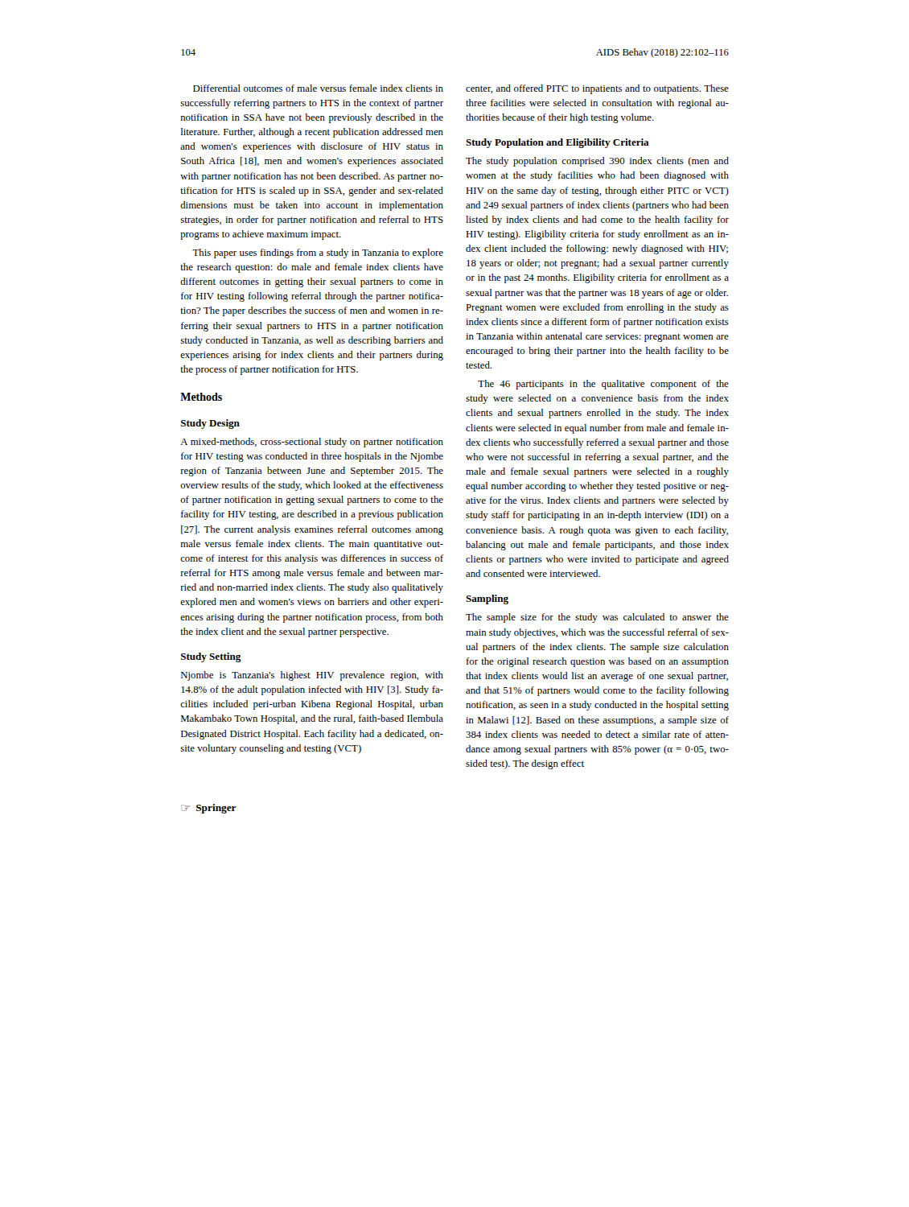104 AIDS Behav (2018) 22:102–116
Differential outcomes of male versus female index clients in successfully referring partners to HTS in the context of partner notification in SSA have not been previously described in the literature. Further, although a recent publication addressed men and women's experiences with disclosure of HIV status in South Africa [18], men and women's experiences associated with partner notification has not been described. As partner notification for HTS is scaled up in SSA, gender and sex-related dimensions must be taken into account in implementation strategies, in order for partner notification and referral to HTS programs to achieve maximum impact.
This paper uses findings from a study in Tanzania to explore the research question: do male and female index clients have different outcomes in getting their sexual partners to come in for HIV testing following referral through the partner notification? The paper describes the success of men and women in referring their sexual partners to HTS in a partner notification study conducted in Tanzania, as well as describing barriers and experiences arising for index clients and their partners during the process of partner notification for HTS.
Methods
Study Design
A mixed-methods, cross-sectional study on partner notification for HIV testing was conducted in three hospitals in the Njombe region of Tanzania between June and September 2015. The overview results of the study, which looked at the effectiveness of partner notification in getting sexual partners to come to the facility for HIV testing, are described in a previous publication [27]. The current analysis examines referral outcomes among male versus female index clients. The main quantitative outcome of interest for this analysis was differences in success of referral for HTS among male versus female and between married and non-married index clients. The study also qualitatively explored men and women's views on barriers and other experiences arising during the partner notification process, from both the index client and the sexual partner perspective.
Study Setting
Njombe is Tanzania's highest HIV prevalence region, with 14.8% of the adult population infected with HIV [3]. Study facilities included peri-urban Kibena Regional Hospital, urban Makambako Town Hospital, and the rural, faith-based Ilembula Designated District Hospital. Each facility had a dedicated, on-site voluntary counseling and testing (VCT)
center, and offered PITC to inpatients and to outpatients. These three facilities were selected in consultation with regional authorities because of their high testing volume.
Study Population and Eligibility Criteria
The study population comprised 390 index clients (men and women at the study facilities who had been diagnosed with HIV on the same day of testing, through either PITC or VCT) and 249 sexual partners of index clients (partners who had been listed by index clients and had come to the health facility for HIV testing). Eligibility criteria for study enrollment as an index client included the following: newly diagnosed with HIV; 18 years or older; not pregnant; had a sexual partner currently or in the past 24 months. Eligibility criteria for enrollment as a sexual partner was that the partner was 18 years of age or older. Pregnant women were excluded from enrolling in the study as index clients since a different form of partner notification exists in Tanzania within antenatal care services: pregnant women are encouraged to bring their partner into the health facility to be tested.
The 46 participants in the qualitative component of the study were selected on a convenience basis from the index clients and sexual partners enrolled in the study. The index clients were selected in equal number from male and female index clients who successfully referred a sexual partner and those who were not successful in referring a sexual partner, and the male and female sexual partners were selected in a roughly equal number according to whether they tested positive or negative for the virus. Index clients and partners were selected by study staff for participating in an in-depth interview (IDI) on a convenience basis. A rough quota was given to each facility, balancing out male and female participants, and those index clients or partners who were invited to participate and agreed and consented were interviewed.
Sampling
The sample size for the study was calculated to answer the main study objectives, which was the successful referral of sexual partners of the index clients. The sample size calculation for the original research question was based on an assumption that index clients would list an average of one sexual partner, and that 51% of partners would come to the facility following notification, as seen in a study conducted in the hospital setting in Malawi [12]. Based on these assumptions, a sample size of 384 index clients was needed to detect a similar rate of attendance among sexual partners with 85% power (α = 0·05, two-sided test). The design effect
☞ Springer